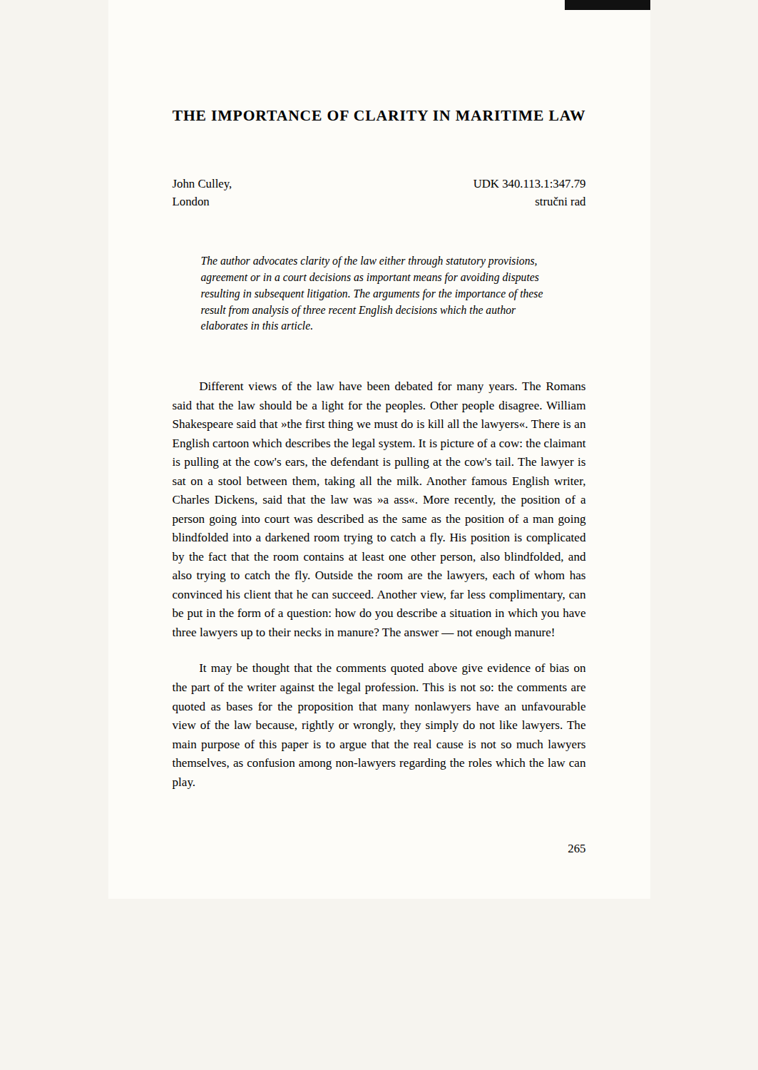THE IMPORTANCE OF CLARITY IN MARITIME LAW
John Culley,
London
UDK 340.113.1:347.79
stručni rad
The author advocates clarity of the law either through statutory provisions, agreement or in a court decisions as important means for avoiding disputes resulting in subsequent litigation. The arguments for the importance of these result from analysis of three recent English decisions which the author elaborates in this article.
Different views of the law have been debated for many years. The Romans said that the law should be a light for the peoples. Other people disagree. William Shakespeare said that »the first thing we must do is kill all the lawyers«. There is an English cartoon which describes the legal system. It is picture of a cow: the claimant is pulling at the cow's ears, the defendant is pulling at the cow's tail. The lawyer is sat on a stool between them, taking all the milk. Another famous English writer, Charles Dickens, said that the law was »a ass«. More recently, the position of a person going into court was described as the same as the position of a man going blindfolded into a darkened room trying to catch a fly. His position is complicated by the fact that the room contains at least one other person, also blindfolded, and also trying to catch the fly. Outside the room are the lawyers, each of whom has convinced his client that he can succeed. Another view, far less complimentary, can be put in the form of a question: how do you describe a situation in which you have three lawyers up to their necks in manure? The answer — not enough manure!
It may be thought that the comments quoted above give evidence of bias on the part of the writer against the legal profession. This is not so: the comments are quoted as bases for the proposition that many nonlawyers have an unfavourable view of the law because, rightly or wrongly, they simply do not like lawyers. The main purpose of this paper is to argue that the real cause is not so much lawyers themselves, as confusion among non-lawyers regarding the roles which the law can play.
265